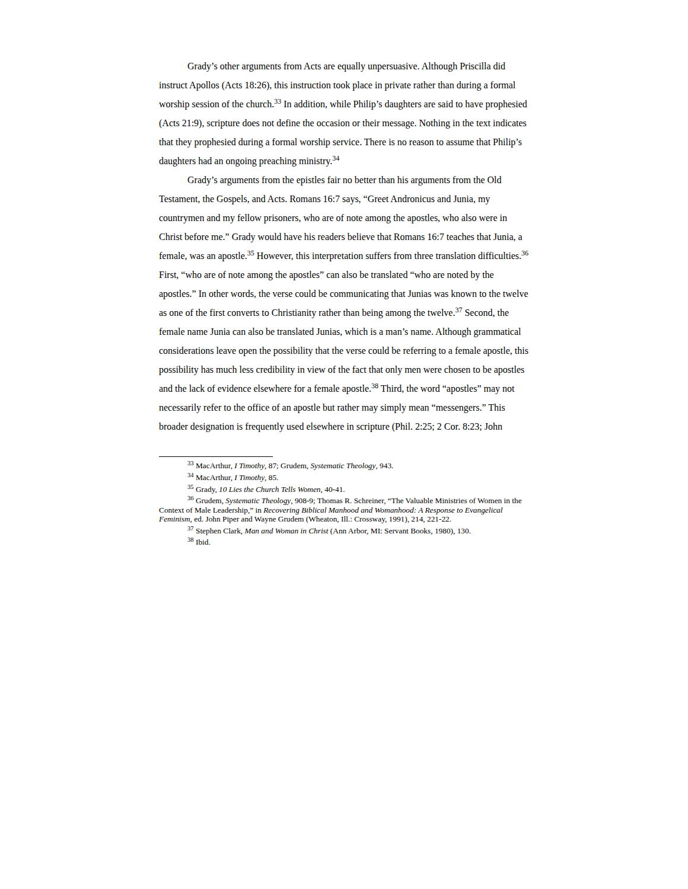Grady’s other arguments from Acts are equally unpersuasive. Although Priscilla did instruct Apollos (Acts 18:26), this instruction took place in private rather than during a formal worship session of the church.33 In addition, while Philip’s daughters are said to have prophesied (Acts 21:9), scripture does not define the occasion or their message. Nothing in the text indicates that they prophesied during a formal worship service. There is no reason to assume that Philip’s daughters had an ongoing preaching ministry.34
Grady’s arguments from the epistles fair no better than his arguments from the Old Testament, the Gospels, and Acts. Romans 16:7 says, “Greet Andronicus and Junia, my countrymen and my fellow prisoners, who are of note among the apostles, who also were in Christ before me.” Grady would have his readers believe that Romans 16:7 teaches that Junia, a female, was an apostle.35 However, this interpretation suffers from three translation difficulties.36 First, “who are of note among the apostles” can also be translated “who are noted by the apostles.” In other words, the verse could be communicating that Junias was known to the twelve as one of the first converts to Christianity rather than being among the twelve.37 Second, the female name Junia can also be translated Junias, which is a man’s name. Although grammatical considerations leave open the possibility that the verse could be referring to a female apostle, this possibility has much less credibility in view of the fact that only men were chosen to be apostles and the lack of evidence elsewhere for a female apostle.38 Third, the word “apostles” may not necessarily refer to the office of an apostle but rather may simply mean “messengers.” This broader designation is frequently used elsewhere in scripture (Phil. 2:25; 2 Cor. 8:23; John
33 MacArthur, I Timothy, 87; Grudem, Systematic Theology, 943.
34 MacArthur, I Timothy, 85.
35 Grady, 10 Lies the Church Tells Women, 40-41.
36 Grudem, Systematic Theology, 908-9; Thomas R. Schreiner, “The Valuable Ministries of Women in the Context of Male Leadership,” in Recovering Biblical Manhood and Womanhood: A Response to Evangelical Feminism, ed. John Piper and Wayne Grudem (Wheaton, Ill.: Crossway, 1991), 214, 221-22.
37 Stephen Clark, Man and Woman in Christ (Ann Arbor, MI: Servant Books, 1980), 130.
38 Ibid.